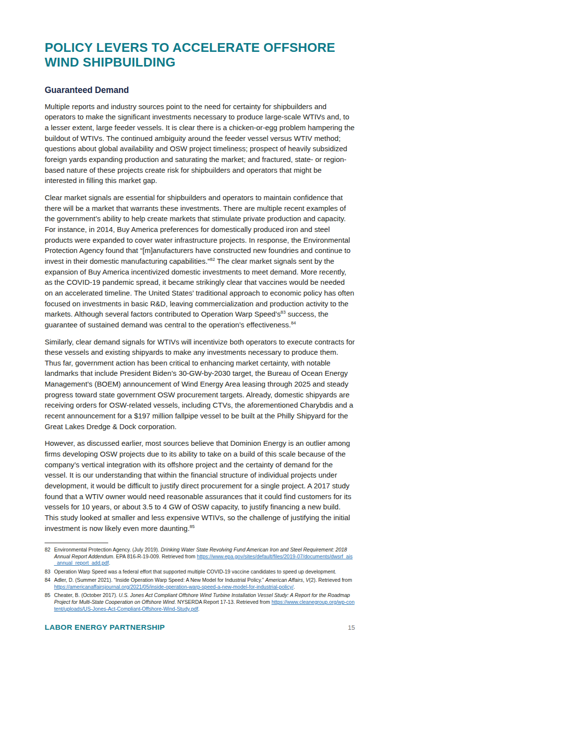Policy Levers to Accelerate Offshore Wind Shipbuilding
Guaranteed Demand
Multiple reports and industry sources point to the need for certainty for shipbuilders and operators to make the significant investments necessary to produce large-scale WTIVs and, to a lesser extent, large feeder vessels. It is clear there is a chicken-or-egg problem hampering the buildout of WTIVs. The continued ambiguity around the feeder vessel versus WTIV method; questions about global availability and OSW project timeliness; prospect of heavily subsidized foreign yards expanding production and saturating the market; and fractured, state- or region-based nature of these projects create risk for shipbuilders and operators that might be interested in filling this market gap.
Clear market signals are essential for shipbuilders and operators to maintain confidence that there will be a market that warrants these investments. There are multiple recent examples of the government’s ability to help create markets that stimulate private production and capacity. For instance, in 2014, Buy America preferences for domestically produced iron and steel products were expanded to cover water infrastructure projects. In response, the Environmental Protection Agency found that “[m]anufacturers have constructed new foundries and continue to invest in their domestic manufacturing capabilities.”82 The clear market signals sent by the expansion of Buy America incentivized domestic investments to meet demand. More recently, as the COVID-19 pandemic spread, it became strikingly clear that vaccines would be needed on an accelerated timeline. The United States’ traditional approach to economic policy has often focused on investments in basic R&D, leaving commercialization and production activity to the markets. Although several factors contributed to Operation Warp Speed’s83 success, the guarantee of sustained demand was central to the operation’s effectiveness.84
Similarly, clear demand signals for WTIVs will incentivize both operators to execute contracts for these vessels and existing shipyards to make any investments necessary to produce them. Thus far, government action has been critical to enhancing market certainty, with notable landmarks that include President Biden’s 30-GW-by-2030 target, the Bureau of Ocean Energy Management’s (BOEM) announcement of Wind Energy Area leasing through 2025 and steady progress toward state government OSW procurement targets. Already, domestic shipyards are receiving orders for OSW-related vessels, including CTVs, the aforementioned Charybdis and a recent announcement for a $197 million fallpipe vessel to be built at the Philly Shipyard for the Great Lakes Dredge & Dock corporation.
However, as discussed earlier, most sources believe that Dominion Energy is an outlier among firms developing OSW projects due to its ability to take on a build of this scale because of the company’s vertical integration with its offshore project and the certainty of demand for the vessel. It is our understanding that within the financial structure of individual projects under development, it would be difficult to justify direct procurement for a single project. A 2017 study found that a WTIV owner would need reasonable assurances that it could find customers for its vessels for 10 years, or about 3.5 to 4 GW of OSW capacity, to justify financing a new build. This study looked at smaller and less expensive WTIVs, so the challenge of justifying the initial investment is now likely even more daunting.85
82
Environmental Protection Agency. (July 2019). Drinking Water State Revolving Fund American Iron and Steel Requirement: 2018 Annual Report Addendum. EPA 816-R-19-009. Retrieved from https://www.epa.gov/sites/default/files/2019-07/documents/dwsrf_ais_annual_report_add.pdf.
83
Operation Warp Speed was a federal effort that supported multiple COVID-19 vaccine candidates to speed up development.
84
Adler, D. (Summer 2021). “Inside Operation Warp Speed: A New Model for Industrial Policy.” American Affairs, V(2). Retrieved from https://americanaffairsjournal.org/2021/05/inside-operation-warp-speed-a-new-model-for-industrial-policy/.
85
Cheater, B. (October 2017). U.S. Jones Act Compliant Offshore Wind Turbine Installation Vessel Study: A Report for the Roadmap Project for Multi-State Cooperation on Offshore Wind. NYSERDA Report 17-13. Retrieved from https://www.cleanegroup.org/wp-content/uploads/US-Jones-Act-Compliant-Offshore-Wind-Study.pdf.
Labor Energy Partnership
15